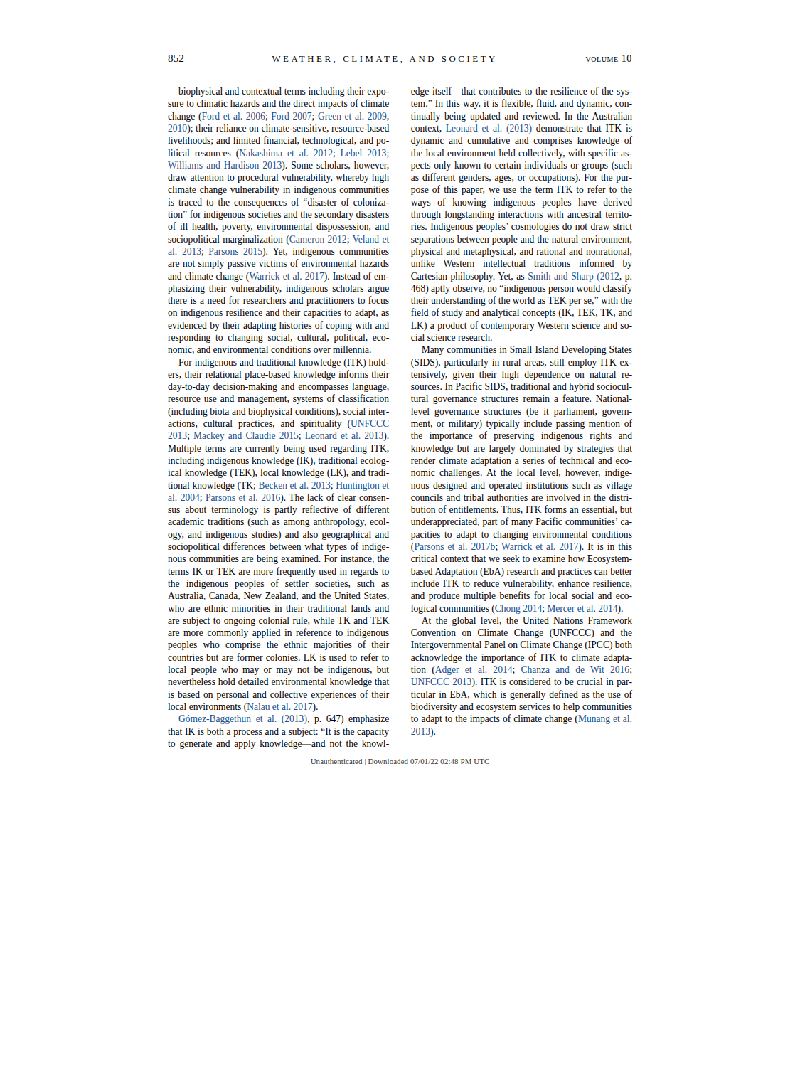852 Weather, Climate, and Society Volume 10
biophysical and contextual terms including their exposure to climatic hazards and the direct impacts of climate change (Ford et al. 2006; Ford 2007; Green et al. 2009, 2010); their reliance on climate-sensitive, resource-based livelihoods; and limited financial, technological, and political resources (Nakashima et al. 2012; Lebel 2013; Williams and Hardison 2013). Some scholars, however, draw attention to procedural vulnerability, whereby high climate change vulnerability in indigenous communities is traced to the consequences of “disaster of colonization” for indigenous societies and the secondary disasters of ill health, poverty, environmental dispossession, and sociopolitical marginalization (Cameron 2012; Veland et al. 2013; Parsons 2015). Yet, indigenous communities are not simply passive victims of environmental hazards and climate change (Warrick et al. 2017). Instead of emphasizing their vulnerability, indigenous scholars argue there is a need for researchers and practitioners to focus on indigenous resilience and their capacities to adapt, as evidenced by their adapting histories of coping with and responding to changing social, cultural, political, economic, and environmental conditions over millennia.
For indigenous and traditional knowledge (ITK) holders, their relational place-based knowledge informs their day-to-day decision-making and encompasses language, resource use and management, systems of classification (including biota and biophysical conditions), social interactions, cultural practices, and spirituality (UNFCCC 2013; Mackey and Claudie 2015; Leonard et al. 2013). Multiple terms are currently being used regarding ITK, including indigenous knowledge (IK), traditional ecological knowledge (TEK), local knowledge (LK), and traditional knowledge (TK; Becken et al. 2013; Huntington et al. 2004; Parsons et al. 2016). The lack of clear consensus about terminology is partly reflective of different academic traditions (such as among anthropology, ecology, and indigenous studies) and also geographical and sociopolitical differences between what types of indigenous communities are being examined. For instance, the terms IK or TEK are more frequently used in regards to the indigenous peoples of settler societies, such as Australia, Canada, New Zealand, and the United States, who are ethnic minorities in their traditional lands and are subject to ongoing colonial rule, while TK and TEK are more commonly applied in reference to indigenous peoples who comprise the ethnic majorities of their countries but are former colonies. LK is used to refer to local people who may or may not be indigenous, but nevertheless hold detailed environmental knowledge that is based on personal and collective experiences of their local environments (Nalau et al. 2017).
Gómez-Baggethun et al. (2013), p. 647) emphasize that IK is both a process and a subject: “It is the capacity to generate and apply knowledge—and not the knowledge itself—that contributes to the resilience of the system.” In this way, it is flexible, fluid, and dynamic, continually being updated and reviewed. In the Australian context, Leonard et al. (2013) demonstrate that ITK is dynamic and cumulative and comprises knowledge of the local environment held collectively, with specific aspects only known to certain individuals or groups (such as different genders, ages, or occupations). For the purpose of this paper, we use the term ITK to refer to the ways of knowing indigenous peoples have derived through longstanding interactions with ancestral territories. Indigenous peoples’ cosmologies do not draw strict separations between people and the natural environment, physical and metaphysical, and rational and nonrational, unlike Western intellectual traditions informed by Cartesian philosophy. Yet, as Smith and Sharp (2012, p. 468) aptly observe, no “indigenous person would classify their understanding of the world as TEK per se,” with the field of study and analytical concepts (IK, TEK, TK, and LK) a product of contemporary Western science and social science research.
Many communities in Small Island Developing States (SIDS), particularly in rural areas, still employ ITK extensively, given their high dependence on natural resources. In Pacific SIDS, traditional and hybrid sociocultural governance structures remain a feature. National-level governance structures (be it parliament, government, or military) typically include passing mention of the importance of preserving indigenous rights and knowledge but are largely dominated by strategies that render climate adaptation a series of technical and economic challenges. At the local level, however, indigenous designed and operated institutions such as village councils and tribal authorities are involved in the distribution of entitlements. Thus, ITK forms an essential, but underappreciated, part of many Pacific communities’ capacities to adapt to changing environmental conditions (Parsons et al. 2017b; Warrick et al. 2017). It is in this critical context that we seek to examine how Ecosystem-based Adaptation (EbA) research and practices can better include ITK to reduce vulnerability, enhance resilience, and produce multiple benefits for local social and ecological communities (Chong 2014; Mercer et al. 2014).
At the global level, the United Nations Framework Convention on Climate Change (UNFCCC) and the Intergovernmental Panel on Climate Change (IPCC) both acknowledge the importance of ITK to climate adaptation (Adger et al. 2014; Chanza and de Wit 2016; UNFCCC 2013). ITK is considered to be crucial in particular in EbA, which is generally defined as the use of biodiversity and ecosystem services to help communities to adapt to the impacts of climate change (Munang et al. 2013).
Unauthenticated | Downloaded 07/01/22 02:48 PM UTC